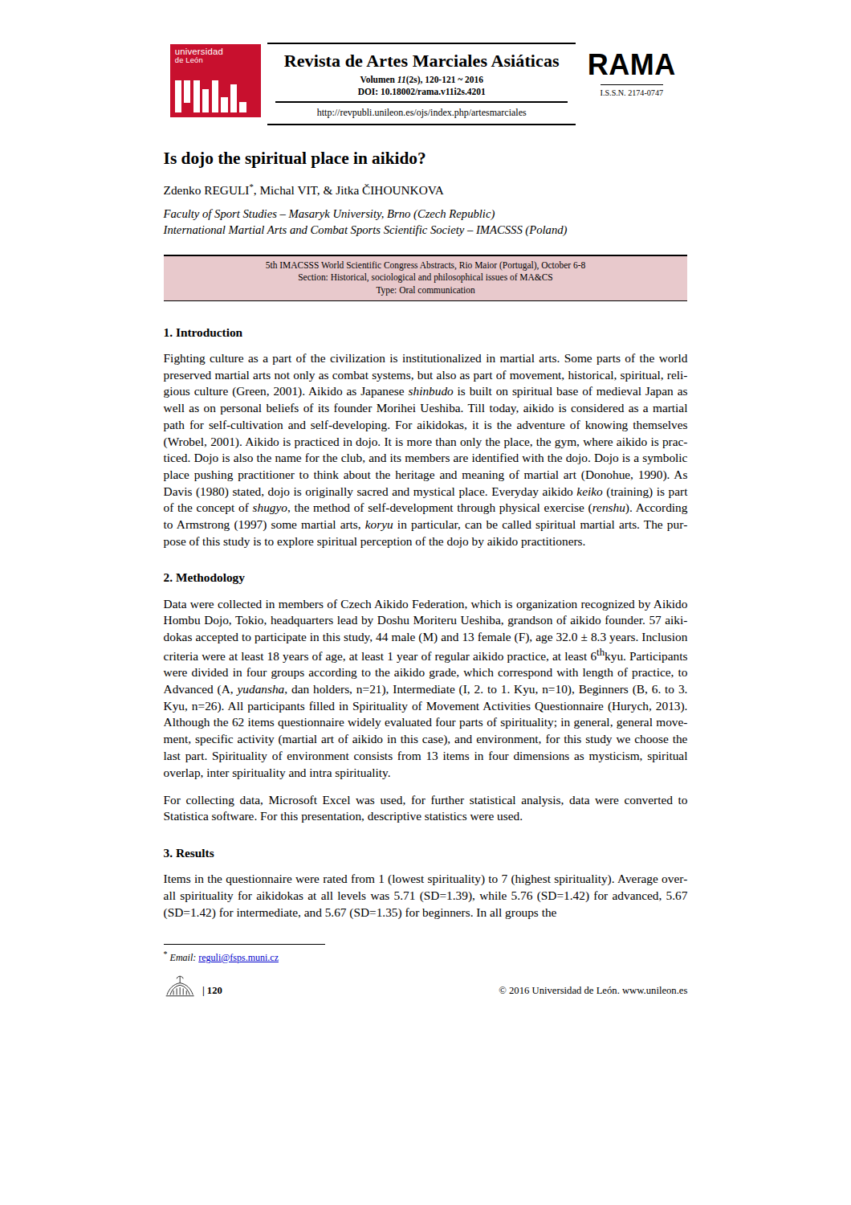universidadde León
Revista de Artes Marciales Asiáticas
Volumen 11(2s), 120-121 ~ 2016
DOI: 10.18002/rama.v11i2s.4201
http://revpubli.unileon.es/ojs/index.php/artesmarciales
RAMA
I.S.S.N. 2174-0747
Is dojo the spiritual place in aikido?
Zdenko REGULI*, Michal VIT, & Jitka ČIHOUNKOVA
Faculty of Sport Studies – Masaryk University, Brno (Czech Republic)
International Martial Arts and Combat Sports Scientific Society – IMACSSS (Poland)
5th IMACSSS World Scientific Congress Abstracts, Rio Maior (Portugal), October 6-8
Section: Historical, sociological and philosophical issues of MA&CS
Type: Oral communication
1. Introduction
Fighting culture as a part of the civilization is institutionalized in martial arts. Some parts of the world preserved martial arts not only as combat systems, but also as part of movement, historical, spiritual, religious culture (Green, 2001). Aikido as Japanese shinbudo is built on spiritual base of medieval Japan as well as on personal beliefs of its founder Morihei Ueshiba. Till today, aikido is considered as a martial path for self-cultivation and self-developing. For aikidokas, it is the adventure of knowing themselves (Wrobel, 2001). Aikido is practiced in dojo. It is more than only the place, the gym, where aikido is practiced. Dojo is also the name for the club, and its members are identified with the dojo. Dojo is a symbolic place pushing practitioner to think about the heritage and meaning of martial art (Donohue, 1990). As Davis (1980) stated, dojo is originally sacred and mystical place. Everyday aikido keiko (training) is part of the concept of shugyo, the method of self-development through physical exercise (renshu). According to Armstrong (1997) some martial arts, koryu in particular, can be called spiritual martial arts. The purpose of this study is to explore spiritual perception of the dojo by aikido practitioners.
2. Methodology
Data were collected in members of Czech Aikido Federation, which is organization recognized by Aikido Hombu Dojo, Tokio, headquarters lead by Doshu Moriteru Ueshiba, grandson of aikido founder. 57 aikidokas accepted to participate in this study, 44 male (M) and 13 female (F), age 32.0 ± 8.3 years. Inclusion criteria were at least 18 years of age, at least 1 year of regular aikido practice, at least 6thkyu. Participants were divided in four groups according to the aikido grade, which correspond with length of practice, to Advanced (A, yudansha, dan holders, n=21), Intermediate (I, 2. to 1. Kyu, n=10), Beginners (B, 6. to 3. Kyu, n=26). All participants filled in Spirituality of Movement Activities Questionnaire (Hurych, 2013). Although the 62 items questionnaire widely evaluated four parts of spirituality; in general, general movement, specific activity (martial art of aikido in this case), and environment, for this study we choose the last part. Spirituality of environment consists from 13 items in four dimensions as mysticism, spiritual overlap, inter spirituality and intra spirituality.
For collecting data, Microsoft Excel was used, for further statistical analysis, data were converted to Statistica software. For this presentation, descriptive statistics were used.
3. Results
Items in the questionnaire were rated from 1 (lowest spirituality) to 7 (highest spirituality). Average overall spirituality for aikidokas at all levels was 5.71 (SD=1.39), while 5.76 (SD=1.42) for advanced, 5.67 (SD=1.42) for intermediate, and 5.67 (SD=1.35) for beginners. In all groups the
* Email: reguli@fsps.muni.cz
| 120
© 2016 Universidad de León. www.unileon.es